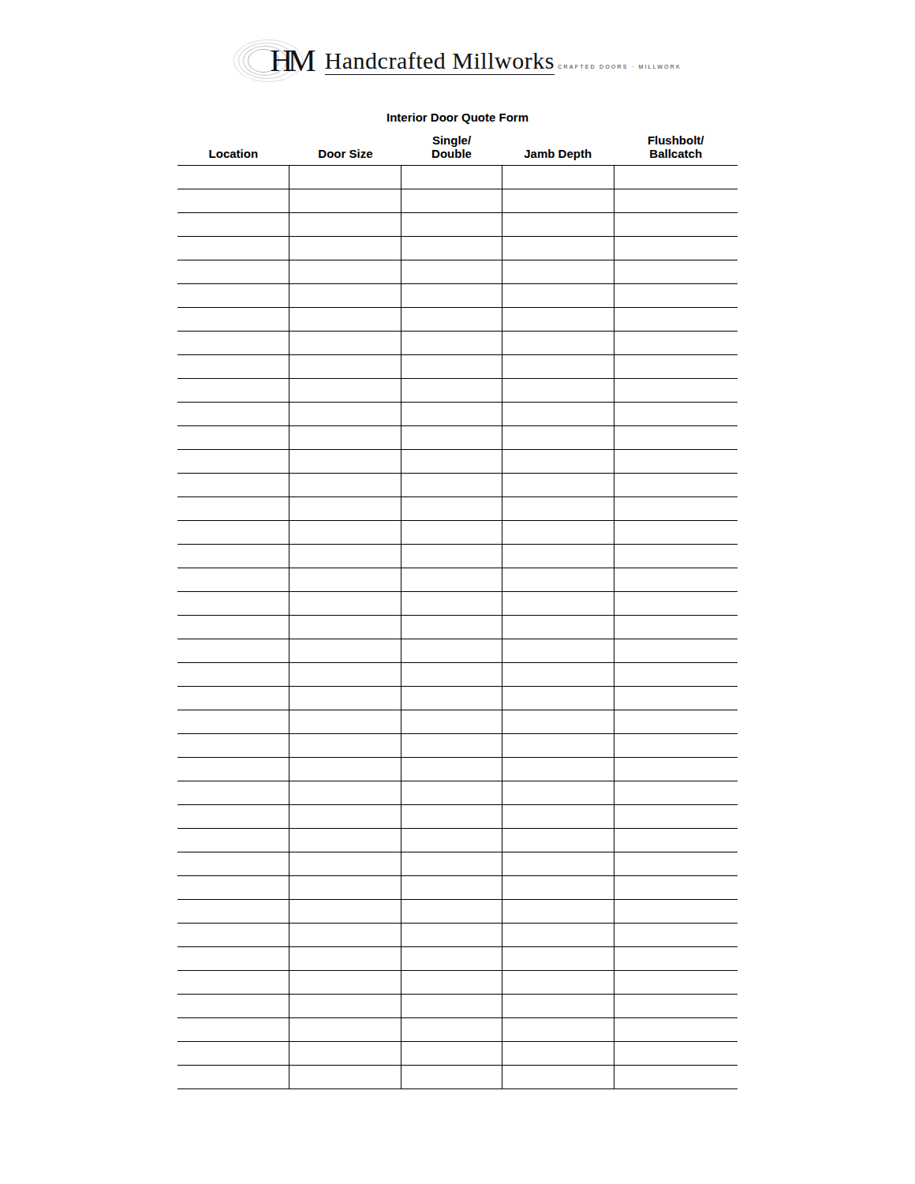HM Handcrafted Millworks Crafted Doors · Millwork
Interior Door Quote Form
| Location | Door Size | Single/ Double | Jamb Depth | Flushbolt/ Ballcatch |
| --- | --- | --- | --- | --- |